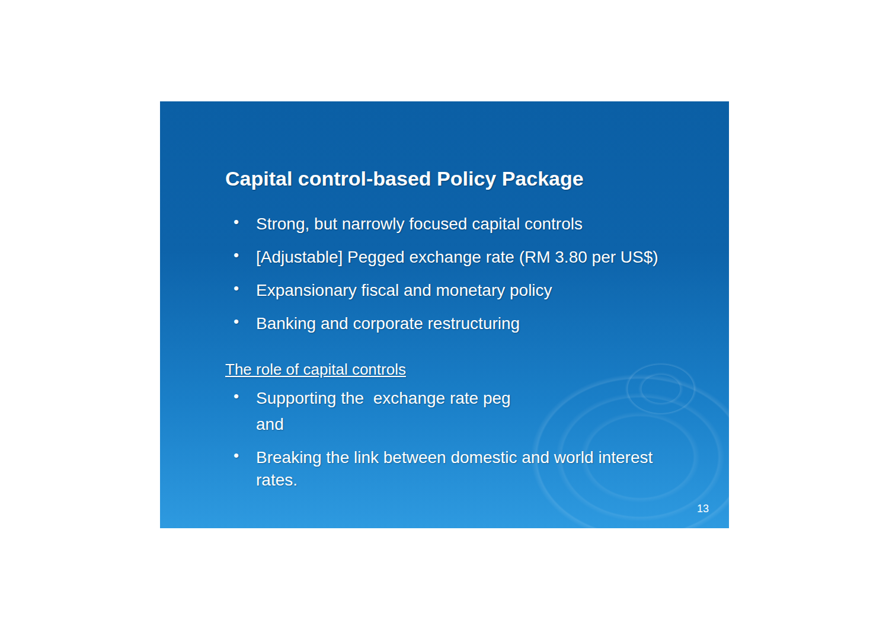Capital control-based Policy Package
Strong, but narrowly focused capital controls
[Adjustable] Pegged exchange rate (RM 3.80 per US$)
Expansionary fiscal and monetary policy
Banking and corporate restructuring
The role of capital controls
Supporting the exchange rate peg and
Breaking the link between domestic and world interest rates.
13